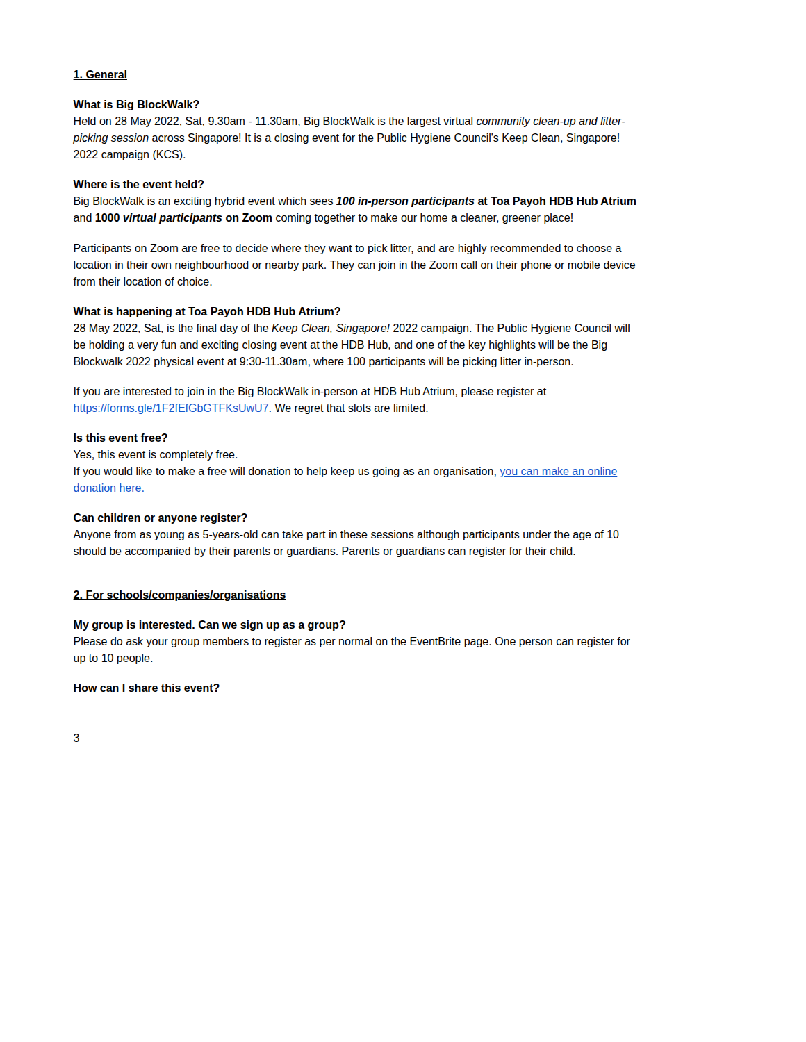1. General
What is Big BlockWalk?
Held on 28 May 2022, Sat, 9.30am - 11.30am, Big BlockWalk is the largest virtual community clean-up and litter-picking session across Singapore! It is a closing event for the Public Hygiene Council's Keep Clean, Singapore! 2022 campaign (KCS).
Where is the event held?
Big BlockWalk is an exciting hybrid event which sees 100 in-person participants at Toa Payoh HDB Hub Atrium and 1000 virtual participants on Zoom coming together to make our home a cleaner, greener place!
Participants on Zoom are free to decide where they want to pick litter, and are highly recommended to choose a location in their own neighbourhood or nearby park. They can join in the Zoom call on their phone or mobile device from their location of choice.
What is happening at Toa Payoh HDB Hub Atrium?
28 May 2022, Sat, is the final day of the Keep Clean, Singapore! 2022 campaign. The Public Hygiene Council will be holding a very fun and exciting closing event at the HDB Hub, and one of the key highlights will be the Big Blockwalk 2022 physical event at 9:30-11.30am, where 100 participants will be picking litter in-person.
If you are interested to join in the Big BlockWalk in-person at HDB Hub Atrium, please register at https://forms.gle/1F2fEfGbGTFKsUwU7. We regret that slots are limited.
Is this event free?
Yes, this event is completely free.
If you would like to make a free will donation to help keep us going as an organisation, you can make an online donation here.
Can children or anyone register?
Anyone from as young as 5-years-old can take part in these sessions although participants under the age of 10 should be accompanied by their parents or guardians. Parents or guardians can register for their child.
2. For schools/companies/organisations
My group is interested. Can we sign up as a group?
Please do ask your group members to register as per normal on the EventBrite page. One person can register for up to 10 people.
How can I share this event?
3